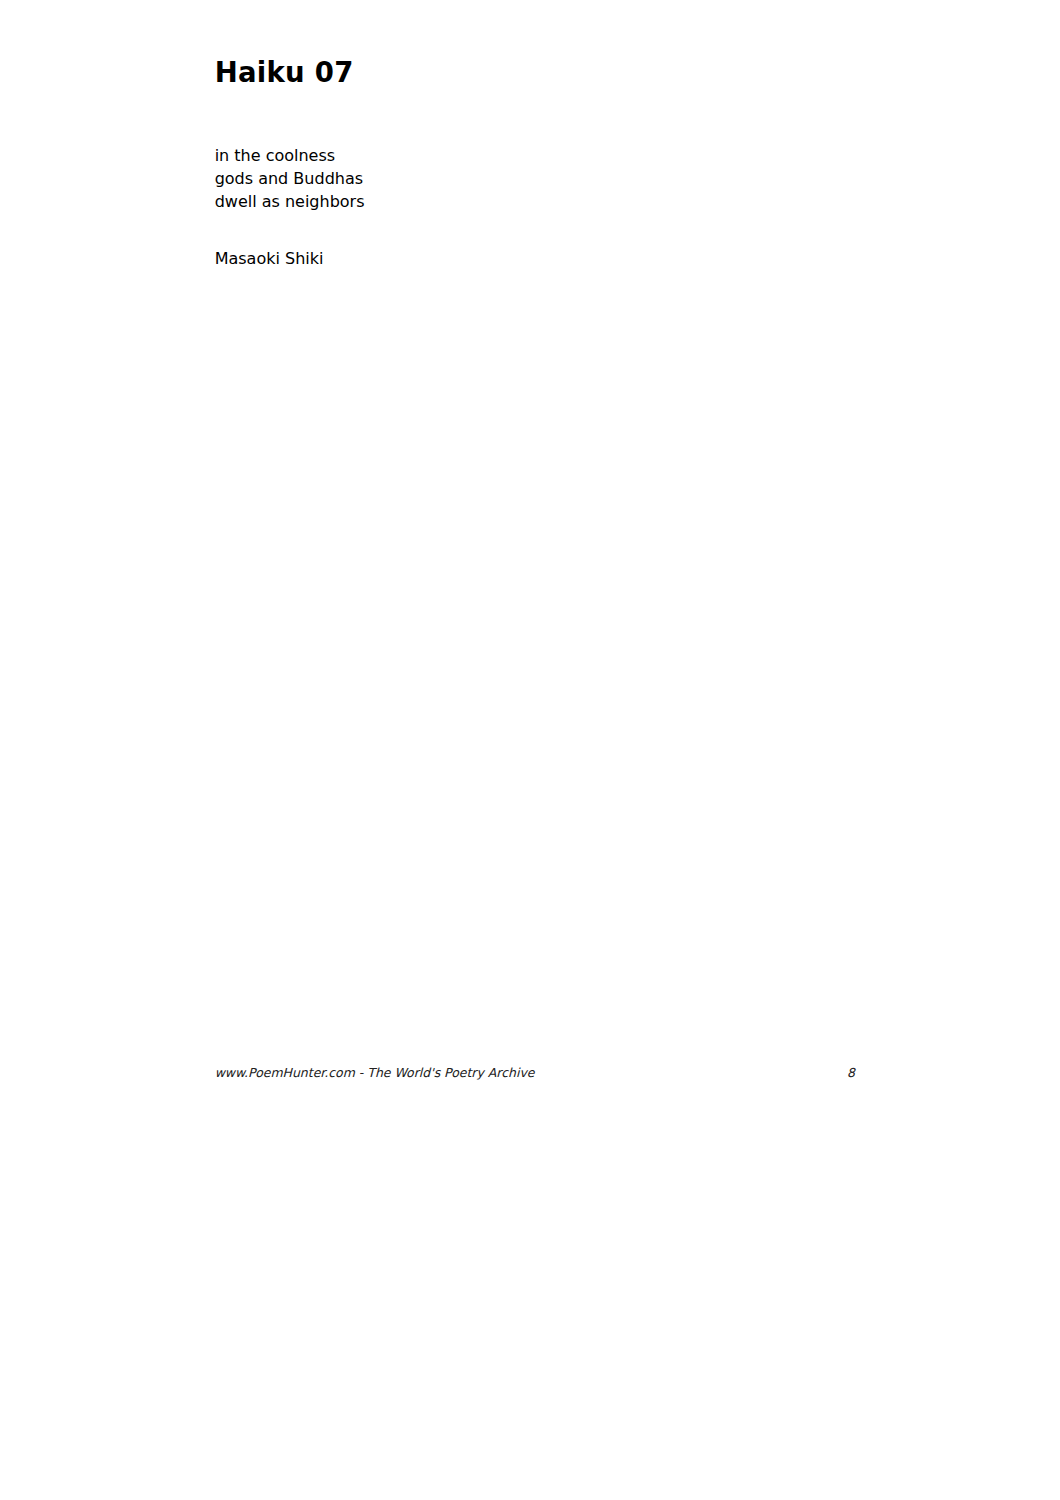Haiku 07
in the coolness gods and Buddhas dwell as neighbors
Masaoki Shiki
www.PoemHunter.com - The World's Poetry Archive 8